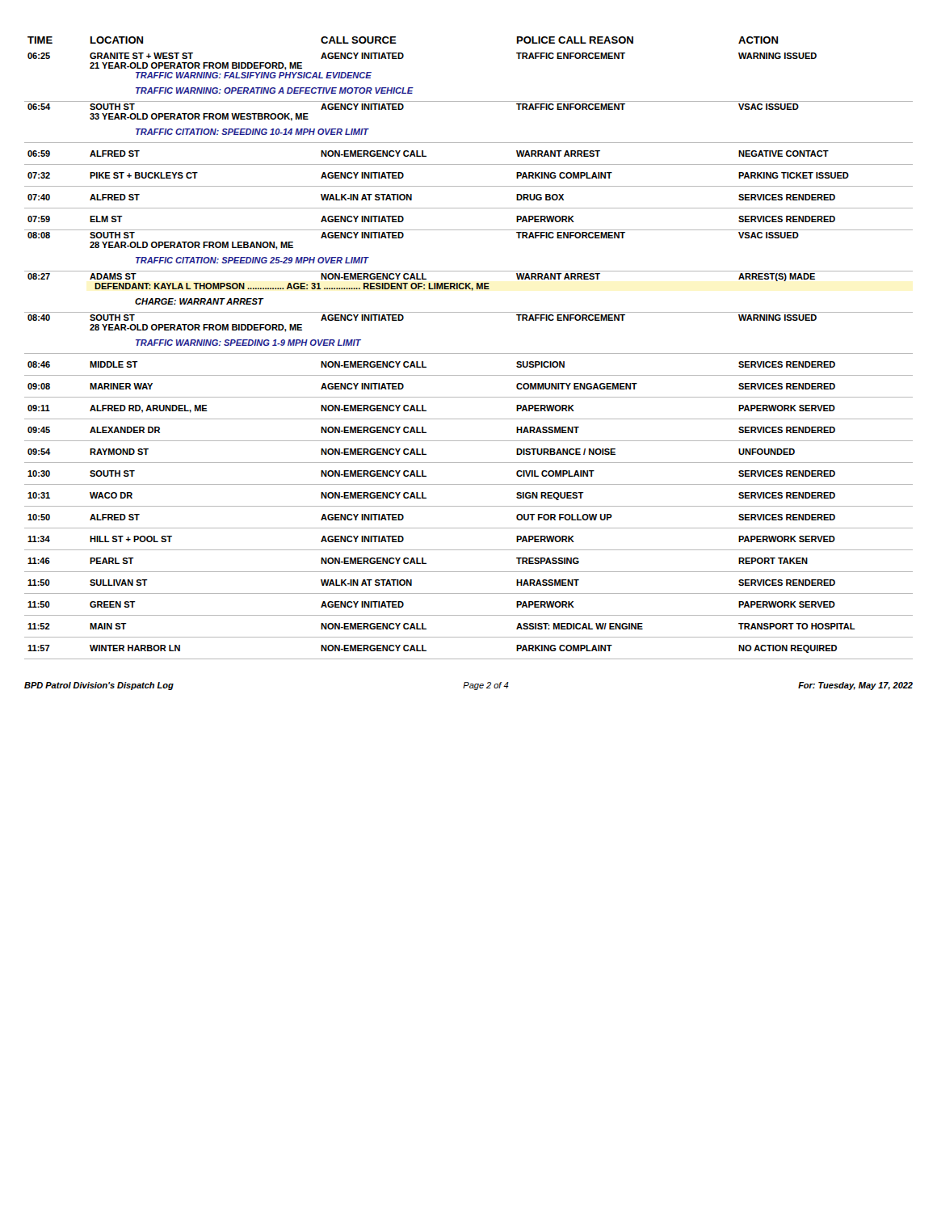| TIME | LOCATION | CALL SOURCE | POLICE CALL REASON | ACTION |
| --- | --- | --- | --- | --- |
| 06:25 | GRANITE ST + WEST ST | AGENCY INITIATED | TRAFFIC ENFORCEMENT | WARNING ISSUED |
| | 21 YEAR-OLD OPERATOR FROM BIDDEFORD, ME |
| | TRAFFIC WARNING: FALSIFYING PHYSICAL EVIDENCE |
| | TRAFFIC WARNING: OPERATING A DEFECTIVE MOTOR VEHICLE |
| 06:54 | SOUTH ST | AGENCY INITIATED | TRAFFIC ENFORCEMENT | VSAC ISSUED |
| | 33 YEAR-OLD OPERATOR FROM WESTBROOK, ME |
| | TRAFFIC CITATION: SPEEDING 10-14 MPH OVER LIMIT |
| 06:59 | ALFRED ST | NON-EMERGENCY CALL | WARRANT ARREST | NEGATIVE CONTACT |
| 07:32 | PIKE ST + BUCKLEYS CT | AGENCY INITIATED | PARKING COMPLAINT | PARKING TICKET ISSUED |
| 07:40 | ALFRED ST | WALK-IN AT STATION | DRUG BOX | SERVICES RENDERED |
| 07:59 | ELM ST | AGENCY INITIATED | PAPERWORK | SERVICES RENDERED |
| 08:08 | SOUTH ST | AGENCY INITIATED | TRAFFIC ENFORCEMENT | VSAC ISSUED |
| | 28 YEAR-OLD OPERATOR FROM LEBANON, ME |
| | TRAFFIC CITATION: SPEEDING 25-29 MPH OVER LIMIT |
| 08:27 | ADAMS ST | NON-EMERGENCY CALL | WARRANT ARREST | ARREST(S) MADE |
| | DEFENDANT: KAYLA L THOMPSON ............... AGE: 31 ............... RESIDENT OF: LIMERICK, ME |
| | CHARGE: WARRANT ARREST |
| 08:40 | SOUTH ST | AGENCY INITIATED | TRAFFIC ENFORCEMENT | WARNING ISSUED |
| | 28 YEAR-OLD OPERATOR FROM BIDDEFORD, ME |
| | TRAFFIC WARNING: SPEEDING 1-9 MPH OVER LIMIT |
| 08:46 | MIDDLE ST | NON-EMERGENCY CALL | SUSPICION | SERVICES RENDERED |
| 09:08 | MARINER WAY | AGENCY INITIATED | COMMUNITY ENGAGEMENT | SERVICES RENDERED |
| 09:11 | ALFRED RD, ARUNDEL, ME | NON-EMERGENCY CALL | PAPERWORK | PAPERWORK SERVED |
| 09:45 | ALEXANDER DR | NON-EMERGENCY CALL | HARASSMENT | SERVICES RENDERED |
| 09:54 | RAYMOND ST | NON-EMERGENCY CALL | DISTURBANCE / NOISE | UNFOUNDED |
| 10:30 | SOUTH ST | NON-EMERGENCY CALL | CIVIL COMPLAINT | SERVICES RENDERED |
| 10:31 | WACO DR | NON-EMERGENCY CALL | SIGN REQUEST | SERVICES RENDERED |
| 10:50 | ALFRED ST | AGENCY INITIATED | OUT FOR FOLLOW UP | SERVICES RENDERED |
| 11:34 | HILL ST + POOL ST | AGENCY INITIATED | PAPERWORK | PAPERWORK SERVED |
| 11:46 | PEARL ST | NON-EMERGENCY CALL | TRESPASSING | REPORT TAKEN |
| 11:50 | SULLIVAN ST | WALK-IN AT STATION | HARASSMENT | SERVICES RENDERED |
| 11:50 | GREEN ST | AGENCY INITIATED | PAPERWORK | PAPERWORK SERVED |
| 11:52 | MAIN ST | NON-EMERGENCY CALL | ASSIST: MEDICAL W/ ENGINE | TRANSPORT TO HOSPITAL |
| 11:57 | WINTER HARBOR LN | NON-EMERGENCY CALL | PARKING COMPLAINT | NO ACTION REQUIRED |
BPD Patrol Division's Dispatch Log Page 2 of 4 For: Tuesday, May 17, 2022